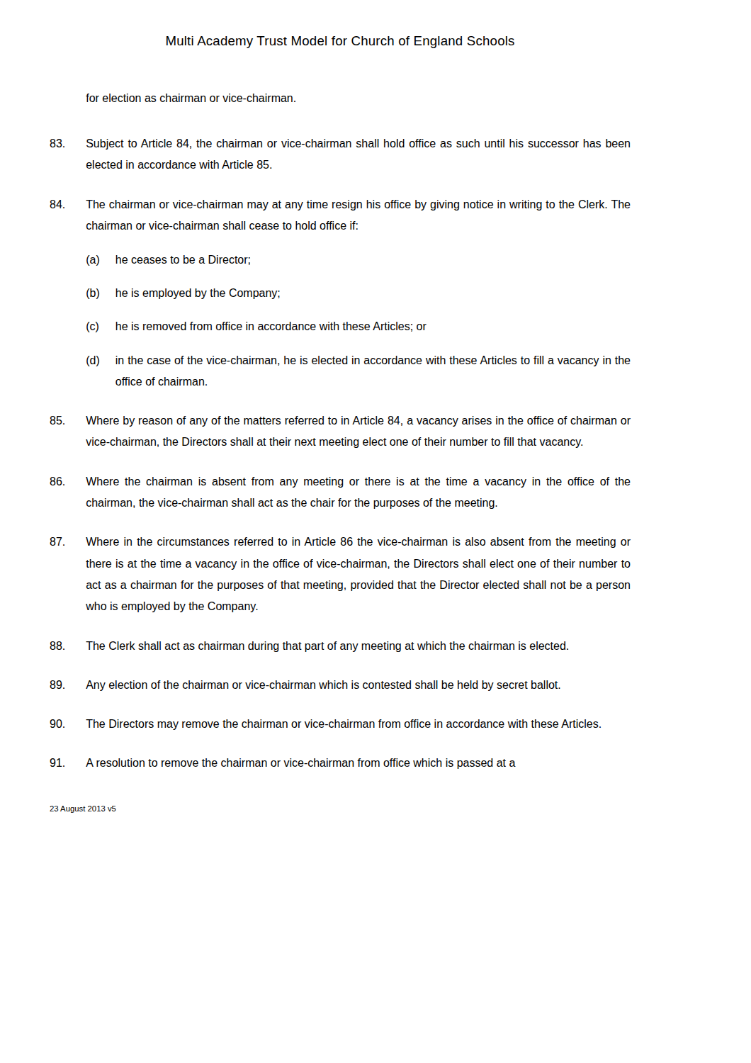Multi Academy Trust Model for Church of England Schools
for election as chairman or vice-chairman.
83. Subject to Article 84, the chairman or vice-chairman shall hold office as such until his successor has been elected in accordance with Article 85.
84. The chairman or vice-chairman may at any time resign his office by giving notice in writing to the Clerk. The chairman or vice-chairman shall cease to hold office if:
(a) he ceases to be a Director;
(b) he is employed by the Company;
(c) he is removed from office in accordance with these Articles; or
(d) in the case of the vice-chairman, he is elected in accordance with these Articles to fill a vacancy in the office of chairman.
85. Where by reason of any of the matters referred to in Article 84, a vacancy arises in the office of chairman or vice-chairman, the Directors shall at their next meeting elect one of their number to fill that vacancy.
86. Where the chairman is absent from any meeting or there is at the time a vacancy in the office of the chairman, the vice-chairman shall act as the chair for the purposes of the meeting.
87. Where in the circumstances referred to in Article 86 the vice-chairman is also absent from the meeting or there is at the time a vacancy in the office of vice-chairman, the Directors shall elect one of their number to act as a chairman for the purposes of that meeting, provided that the Director elected shall not be a person who is employed by the Company.
88. The Clerk shall act as chairman during that part of any meeting at which the chairman is elected.
89. Any election of the chairman or vice-chairman which is contested shall be held by secret ballot.
90. The Directors may remove the chairman or vice-chairman from office in accordance with these Articles.
91. A resolution to remove the chairman or vice-chairman from office which is passed at a
23 August 2013 v5